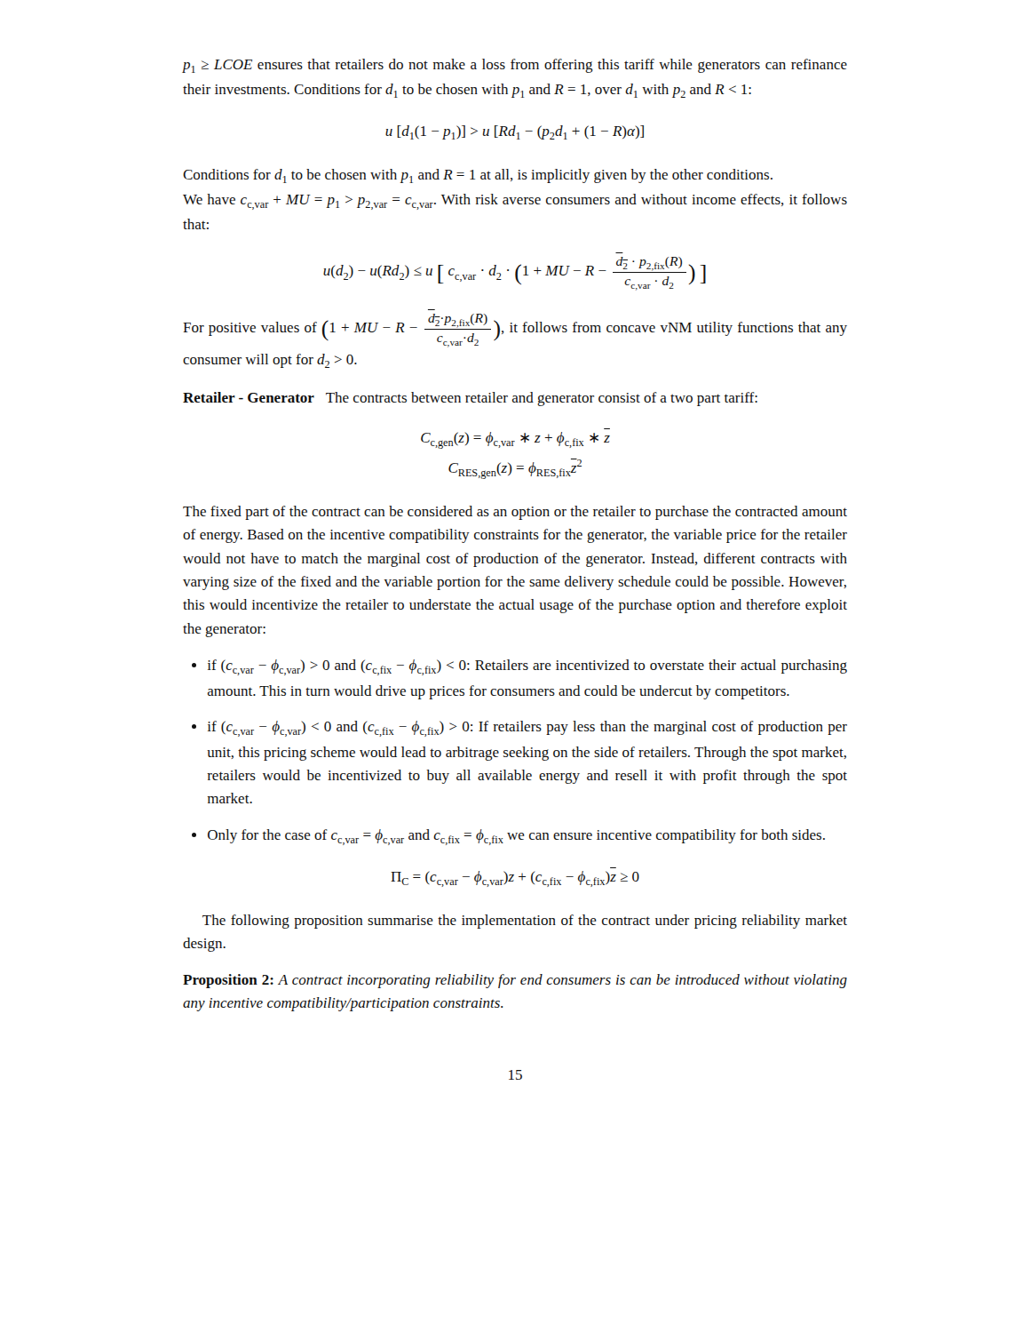p1 ≥ LCOE ensures that retailers do not make a loss from offering this tariff while generators can refinance their investments. Conditions for d1 to be chosen with p1 and R = 1, over d1 with p2 and R < 1:
u [d1(1 − p1)] > u [Rd1 − (p2d1 + (1 − R)α)]
Conditions for d1 to be chosen with p1 and R = 1 at all, is implicitly given by the other conditions.
We have cc,var + MU = p1 > p2,var = cc,var. With risk averse consumers and without income effects, it follows that:
u(d2) − u(Rd2) ≤ u [ cc,var · d2 · (1 + MU − R − d2 · p2,fix(R) cc,var · d2) ]
For positive values of (1 + MU − R − d2·p2,fix(R) cc,var·d2), it follows from concave vNM utility functions that any consumer will opt for d2 > 0.
Retailer - Generator The contracts between retailer and generator consist of a two part tariff:
Cc,gen(z) = ϕc,var ∗ z + ϕc,fix ∗ z
CRES,gen(z) = ϕRES,fixz2
The fixed part of the contract can be considered as an option or the retailer to purchase the contracted amount of energy. Based on the incentive compatibility constraints for the generator, the variable price for the retailer would not have to match the marginal cost of production of the generator. Instead, different contracts with varying size of the fixed and the variable portion for the same delivery schedule could be possible. However, this would incentivize the retailer to understate the actual usage of the purchase option and therefore exploit the generator:
if (cc,var − ϕc,var) > 0 and (cc,fix − ϕc,fix) < 0: Retailers are incentivized to overstate their actual purchasing amount. This in turn would drive up prices for consumers and could be undercut by competitors.
if (cc,var − ϕc,var) < 0 and (cc,fix − ϕc,fix) > 0: If retailers pay less than the marginal cost of production per unit, this pricing scheme would lead to arbitrage seeking on the side of retailers. Through the spot market, retailers would be incentivized to buy all available energy and resell it with profit through the spot market.
Only for the case of cc,var = ϕc,var and cc,fix = ϕc,fix we can ensure incentive compatibility for both sides.
ΠC = (cc,var − ϕc,var)z + (cc,fix − ϕc,fix)z ≥ 0
The following proposition summarise the implementation of the contract under pricing reliability market design.
Proposition 2: A contract incorporating reliability for end consumers is can be introduced without violating any incentive compatibility/participation constraints.
15